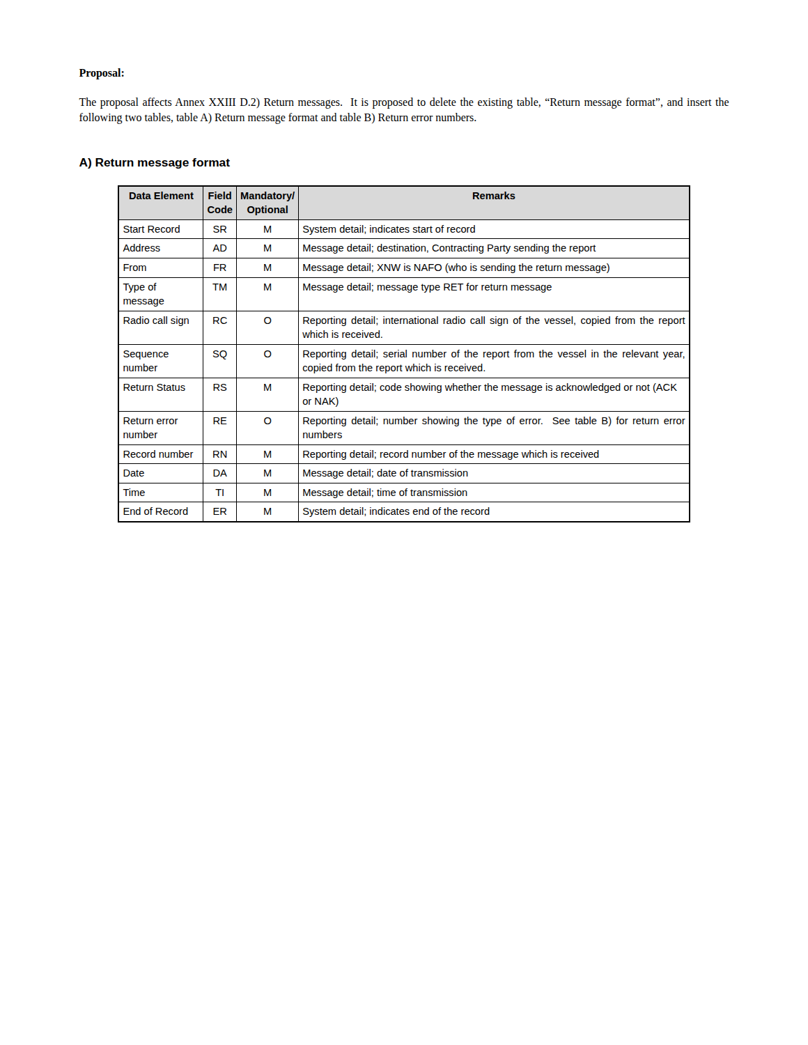Proposal:
The proposal affects Annex XXIII D.2) Return messages. It is proposed to delete the existing table, “Return message format”, and insert the following two tables, table A) Return message format and table B) Return error numbers.
A) Return message format
| Data Element | Field Code | Mandatory/ Optional | Remarks |
| --- | --- | --- | --- |
| Start Record | SR | M | System detail; indicates start of record |
| Address | AD | M | Message detail; destination, Contracting Party sending the report |
| From | FR | M | Message detail; XNW is NAFO (who is sending the return message) |
| Type of message | TM | M | Message detail; message type RET for return message |
| Radio call sign | RC | O | Reporting detail; international radio call sign of the vessel, copied from the report which is received. |
| Sequence number | SQ | O | Reporting detail; serial number of the report from the vessel in the relevant year, copied from the report which is received. |
| Return Status | RS | M | Reporting detail; code showing whether the message is acknowledged or not (ACK or NAK) |
| Return error number | RE | O | Reporting detail; number showing the type of error. See table B) for return error numbers |
| Record number | RN | M | Reporting detail; record number of the message which is received |
| Date | DA | M | Message detail; date of transmission |
| Time | TI | M | Message detail; time of transmission |
| End of Record | ER | M | System detail; indicates end of the record |